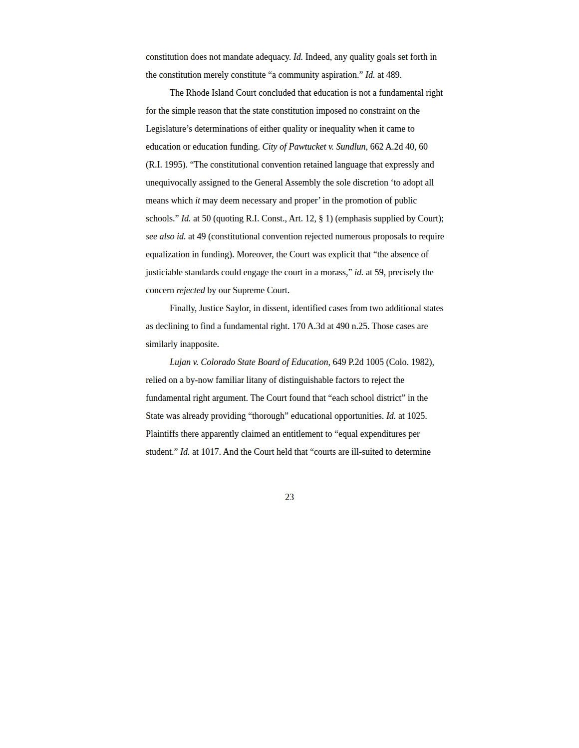constitution does not mandate adequacy. Id. Indeed, any quality goals set forth in the constitution merely constitute “a community aspiration.” Id. at 489.
The Rhode Island Court concluded that education is not a fundamental right for the simple reason that the state constitution imposed no constraint on the Legislature’s determinations of either quality or inequality when it came to education or education funding. City of Pawtucket v. Sundlun, 662 A.2d 40, 60 (R.I. 1995). “The constitutional convention retained language that expressly and unequivocally assigned to the General Assembly the sole discretion ‘to adopt all means which it may deem necessary and proper’ in the promotion of public schools.” Id. at 50 (quoting R.I. Const., Art. 12, § 1) (emphasis supplied by Court); see also id. at 49 (constitutional convention rejected numerous proposals to require equalization in funding). Moreover, the Court was explicit that “the absence of justiciable standards could engage the court in a morass,” id. at 59, precisely the concern rejected by our Supreme Court.
Finally, Justice Saylor, in dissent, identified cases from two additional states as declining to find a fundamental right. 170 A.3d at 490 n.25. Those cases are similarly inapposite.
Lujan v. Colorado State Board of Education, 649 P.2d 1005 (Colo. 1982), relied on a by-now familiar litany of distinguishable factors to reject the fundamental right argument. The Court found that “each school district” in the State was already providing “thorough” educational opportunities. Id. at 1025. Plaintiffs there apparently claimed an entitlement to “equal expenditures per student.” Id. at 1017. And the Court held that “courts are ill-suited to determine
23